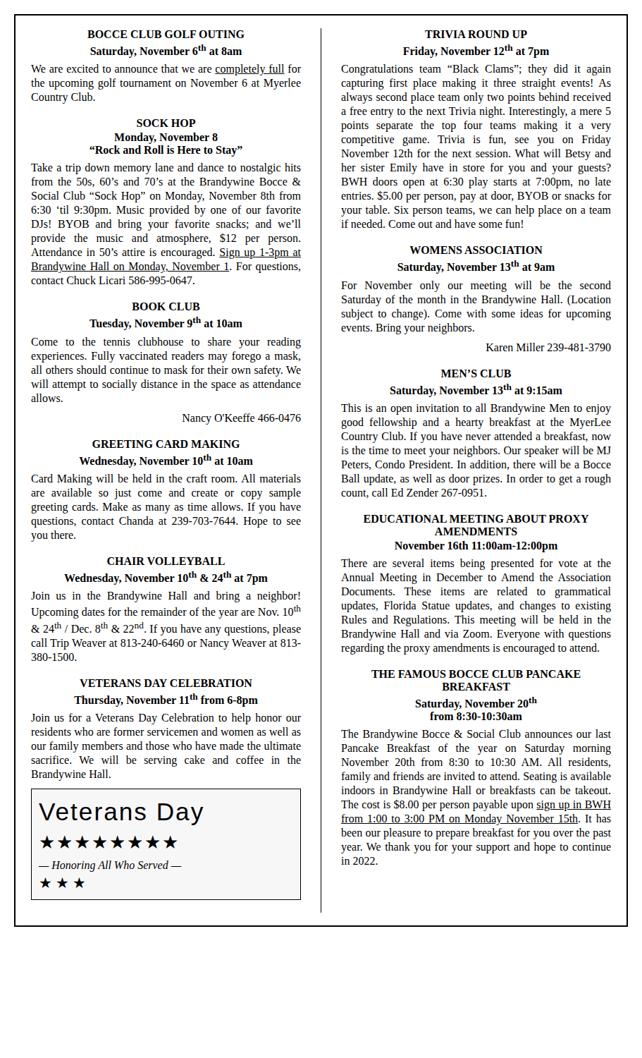Bocce Club Golf Outing
Saturday, November 6th at 8am
We are excited to announce that we are completely full for the upcoming golf tournament on November 6 at Myerlee Country Club.
Sock Hop
Monday, November 8
“Rock and Roll is Here to Stay”
Take a trip down memory lane and dance to nostalgic hits from the 50s, 60’s and 70’s at the Brandywine Bocce & Social Club “Sock Hop” on Monday, November 8th from 6:30 ‘til 9:30pm. Music provided by one of our favorite DJs! BYOB and bring your favorite snacks; and we’ll provide the music and atmosphere, $12 per person. Attendance in 50’s attire is encouraged. Sign up 1-3pm at Brandywine Hall on Monday, November 1. For questions, contact Chuck Licari 586-995-0647.
Book Club
Tuesday, November 9th at 10am
Come to the tennis clubhouse to share your reading experiences. Fully vaccinated readers may forego a mask, all others should continue to mask for their own safety. We will attempt to socially distance in the space as attendance allows.
Nancy O'Keeffe 466-0476
Greeting Card Making
Wednesday, November 10th at 10am
Card Making will be held in the craft room. All materials are available so just come and create or copy sample greeting cards. Make as many as time allows. If you have questions, contact Chanda at 239-703-7644. Hope to see you there.
Chair Volleyball
Wednesday, November 10th & 24th at 7pm
Join us in the Brandywine Hall and bring a neighbor! Upcoming dates for the remainder of the year are Nov. 10th & 24th / Dec. 8th & 22nd. If you have any questions, please call Trip Weaver at 813-240-6460 or Nancy Weaver at 813-380-1500.
Veterans Day Celebration
Thursday, November 11th from 6-8pm
Join us for a Veterans Day Celebration to help honor our residents who are former servicemen and women as well as our family members and those who have made the ultimate sacrifice. We will be serving cake and coffee in the Brandywine Hall.
Veterans Day
★★★★★★★★
— Honoring All Who Served —
★ ★ ★
Trivia Round Up
Friday, November 12th at 7pm
Congratulations team “Black Clams”; they did it again capturing first place making it three straight events! As always second place team only two points behind received a free entry to the next Trivia night. Interestingly, a mere 5 points separate the top four teams making it a very competitive game. Trivia is fun, see you on Friday November 12th for the next session. What will Betsy and her sister Emily have in store for you and your guests? BWH doors open at 6:30 play starts at 7:00pm, no late entries. $5.00 per person, pay at door, BYOB or snacks for your table. Six person teams, we can help place on a team if needed. Come out and have some fun!
Womens Association
Saturday, November 13th at 9am
For November only our meeting will be the second Saturday of the month in the Brandywine Hall. (Location subject to change). Come with some ideas for upcoming events. Bring your neighbors.
Karen Miller 239-481-3790
Men’s Club
Saturday, November 13th at 9:15am
This is an open invitation to all Brandywine Men to enjoy good fellowship and a hearty breakfast at the MyerLee Country Club. If you have never attended a breakfast, now is the time to meet your neighbors. Our speaker will be MJ Peters, Condo President. In addition, there will be a Bocce Ball update, as well as door prizes. In order to get a rough count, call Ed Zender 267-0951.
Educational Meeting About Proxy Amendments
November 16th 11:00am-12:00pm
There are several items being presented for vote at the Annual Meeting in December to Amend the Association Documents. These items are related to grammatical updates, Florida Statue updates, and changes to existing Rules and Regulations. This meeting will be held in the Brandywine Hall and via Zoom. Everyone with questions regarding the proxy amendments is encouraged to attend.
The Famous Bocce Club Pancake Breakfast
Saturday, November 20th
from 8:30-10:30am
The Brandywine Bocce & Social Club announces our last Pancake Breakfast of the year on Saturday morning November 20th from 8:30 to 10:30 AM. All residents, family and friends are invited to attend. Seating is available indoors in Brandywine Hall or breakfasts can be takeout. The cost is $8.00 per person payable upon sign up in BWH from 1:00 to 3:00 PM on Monday November 15th. It has been our pleasure to prepare breakfast for you over the past year. We thank you for your support and hope to continue in 2022.